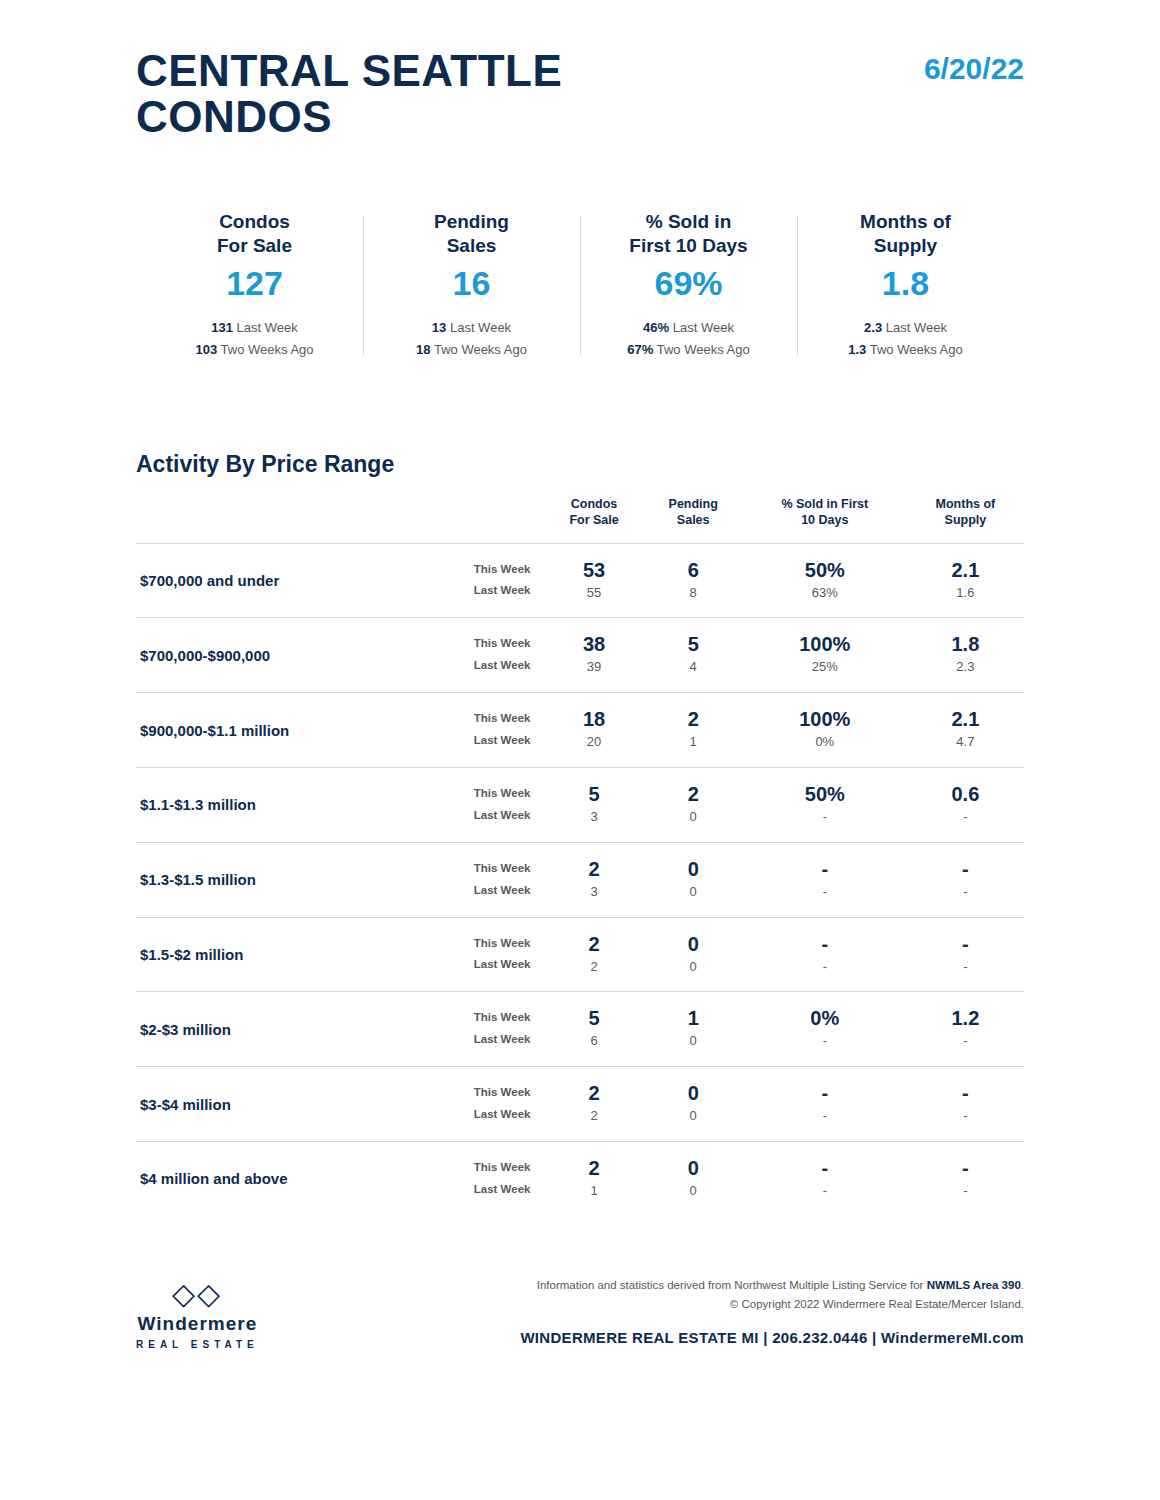Central Seattle
Condos
6/20/22
Condos
For Sale
127
131 Last Week
103 Two Weeks Ago
Pending
Sales
16
13 Last Week
18 Two Weeks Ago
% Sold in
First 10 Days
69%
46% Last Week
67% Two Weeks Ago
Months of
Supply
1.8
2.3 Last Week
1.3 Two Weeks Ago
Activity By Price Range
| | | Condos For Sale | Pending Sales | % Sold in First 10 Days | Months of Supply |
| --- | --- | --- | --- | --- | --- |
| $700,000 and under | This Week Last Week | 53 55 | 6 8 | 50% 63% | 2.1 1.6 |
| $700,000-$900,000 | This Week Last Week | 38 39 | 5 4 | 100% 25% | 1.8 2.3 |
| $900,000-$1.1 million | This Week Last Week | 18 20 | 2 1 | 100% 0% | 2.1 4.7 |
| $1.1-$1.3 million | This Week Last Week | 5 3 | 2 0 | 50% - | 0.6 - |
| $1.3-$1.5 million | This Week Last Week | 2 3 | 0 0 | - - | - - |
| $1.5-$2 million | This Week Last Week | 2 2 | 0 0 | - - | - - |
| $2-$3 million | This Week Last Week | 5 6 | 1 0 | 0% - | 1.2 - |
| $3-$4 million | This Week Last Week | 2 2 | 0 0 | - - | - - |
| $4 million and above | This Week Last Week | 2 1 | 0 0 | - - | - - |
◇◇
Windermere
REAL ESTATE
Information and statistics derived from Northwest Multiple Listing Service for NWMLS Area 390.
© Copyright 2022 Windermere Real Estate/Mercer Island.
WINDERMERE REAL ESTATE MI | 206.232.0446 | WindermereMI.com